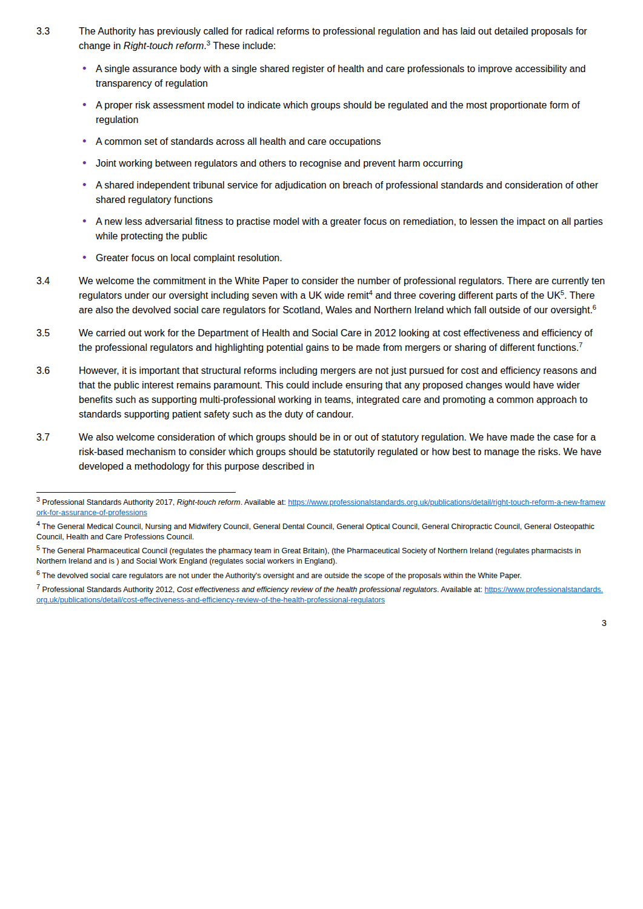3.3
The Authority has previously called for radical reforms to professional regulation and has laid out detailed proposals for change in Right-touch reform.3 These include:
A single assurance body with a single shared register of health and care professionals to improve accessibility and transparency of regulation
A proper risk assessment model to indicate which groups should be regulated and the most proportionate form of regulation
A common set of standards across all health and care occupations
Joint working between regulators and others to recognise and prevent harm occurring
A shared independent tribunal service for adjudication on breach of professional standards and consideration of other shared regulatory functions
A new less adversarial fitness to practise model with a greater focus on remediation, to lessen the impact on all parties while protecting the public
Greater focus on local complaint resolution.
3.4
We welcome the commitment in the White Paper to consider the number of professional regulators. There are currently ten regulators under our oversight including seven with a UK wide remit4 and three covering different parts of the UK5. There are also the devolved social care regulators for Scotland, Wales and Northern Ireland which fall outside of our oversight.6
3.5
We carried out work for the Department of Health and Social Care in 2012 looking at cost effectiveness and efficiency of the professional regulators and highlighting potential gains to be made from mergers or sharing of different functions.7
3.6
However, it is important that structural reforms including mergers are not just pursued for cost and efficiency reasons and that the public interest remains paramount. This could include ensuring that any proposed changes would have wider benefits such as supporting multi-professional working in teams, integrated care and promoting a common approach to standards supporting patient safety such as the duty of candour.
3.7
We also welcome consideration of which groups should be in or out of statutory regulation. We have made the case for a risk-based mechanism to consider which groups should be statutorily regulated or how best to manage the risks. We have developed a methodology for this purpose described in
3 Professional Standards Authority 2017, Right-touch reform. Available at: https://www.professionalstandards.org.uk/publications/detail/right-touch-reform-a-new-framework-for-assurance-of-professions
4 The General Medical Council, Nursing and Midwifery Council, General Dental Council, General Optical Council, General Chiropractic Council, General Osteopathic Council, Health and Care Professions Council.
5 The General Pharmaceutical Council (regulates the pharmacy team in Great Britain), (the Pharmaceutical Society of Northern Ireland (regulates pharmacists in Northern Ireland and is ) and Social Work England (regulates social workers in England).
6 The devolved social care regulators are not under the Authority's oversight and are outside the scope of the proposals within the White Paper.
7 Professional Standards Authority 2012, Cost effectiveness and efficiency review of the health professional regulators. Available at: https://www.professionalstandards.org.uk/publications/detail/cost-effectiveness-and-efficiency-review-of-the-health-professional-regulators
3